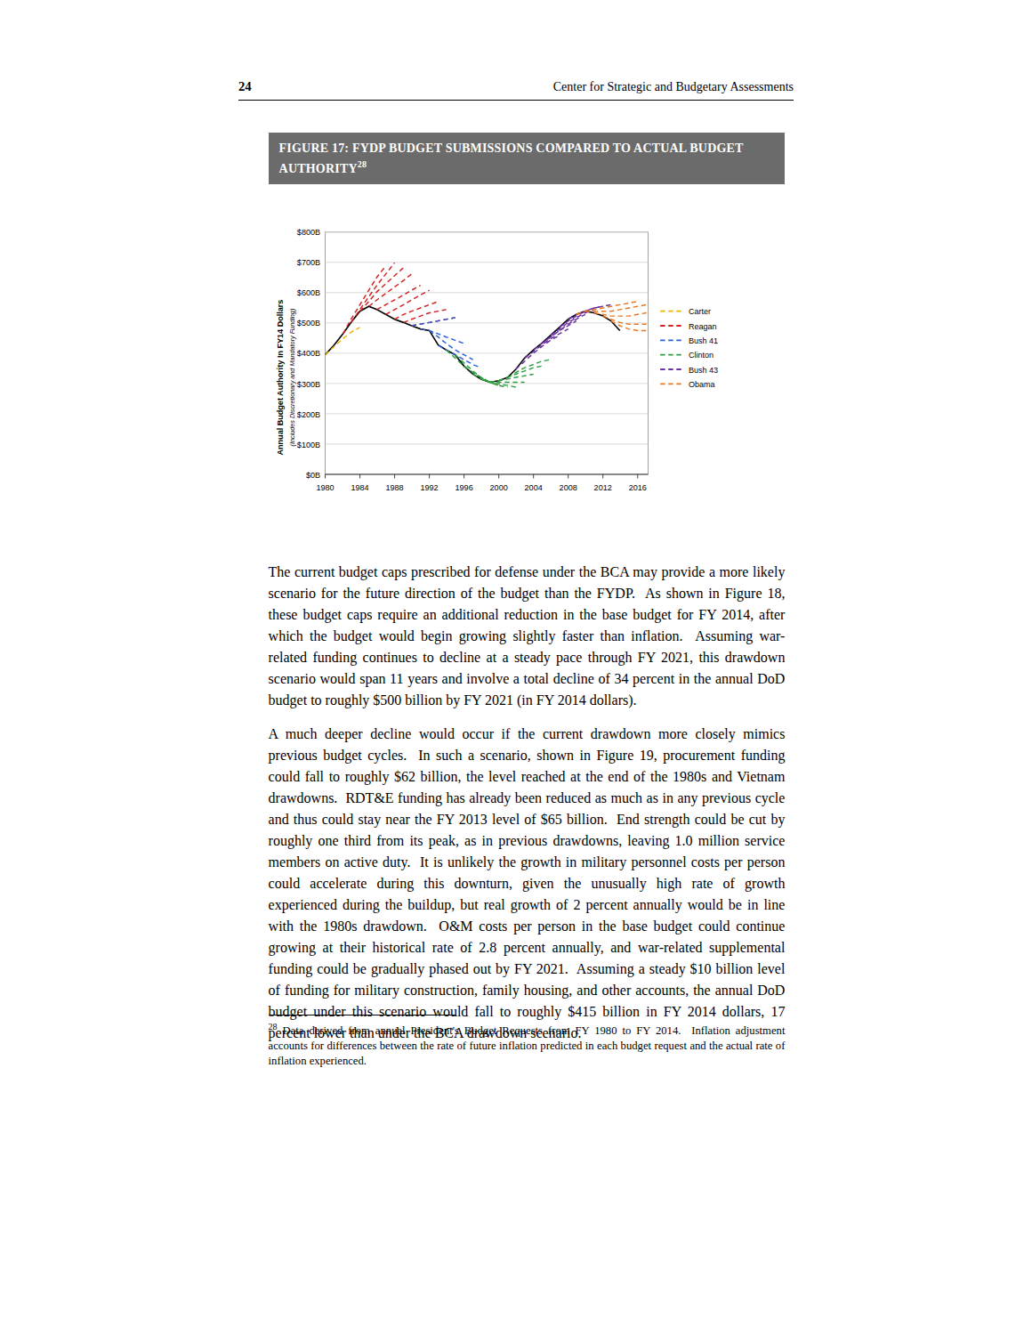24 Center for Strategic and Budgetary Assessments
FIGURE 17: FYDP BUDGET SUBMISSIONS COMPARED TO ACTUAL BUDGET AUTHORITY28
Annual Budget Authority In FY14 Dollars (Includes Discretionary and Mandatory Funding) $800B $700B $600B $500B $400B $300B $200B $100B $0B 1980 1984 1988 1992 1996 2000 2004 2008 2012 2016 Carter Reagan Bush 41 Clinton Bush 43 Obama
The current budget caps prescribed for defense under the BCA may provide a more likely scenario for the future direction of the budget than the FYDP. As shown in Figure 18, these budget caps require an additional reduction in the base budget for FY 2014, after which the budget would begin growing slightly faster than inflation. Assuming war-related funding continues to decline at a steady pace through FY 2021, this drawdown scenario would span 11 years and involve a total decline of 34 percent in the annual DoD budget to roughly $500 billion by FY 2021 (in FY 2014 dollars).
A much deeper decline would occur if the current drawdown more closely mimics previous budget cycles. In such a scenario, shown in Figure 19, procurement funding could fall to roughly $62 billion, the level reached at the end of the 1980s and Vietnam drawdowns. RDT&E funding has already been reduced as much as in any previous cycle and thus could stay near the FY 2013 level of $65 billion. End strength could be cut by roughly one third from its peak, as in previous drawdowns, leaving 1.0 million service members on active duty. It is unlikely the growth in military personnel costs per person could accelerate during this downturn, given the unusually high rate of growth experienced during the buildup, but real growth of 2 percent annually would be in line with the 1980s drawdown. O&M costs per person in the base budget could continue growing at their historical rate of 2.8 percent annually, and war-related supplemental funding could be gradually phased out by FY 2021. Assuming a steady $10 billion level of funding for military construction, family housing, and other accounts, the annual DoD budget under this scenario would fall to roughly $415 billion in FY 2014 dollars, 17 percent lower than under the BCA drawdown scenario.
28 Data derived from annual President's Budget Requests from FY 1980 to FY 2014. Inflation adjustment accounts for differences between the rate of future inflation predicted in each budget request and the actual rate of inflation experienced.